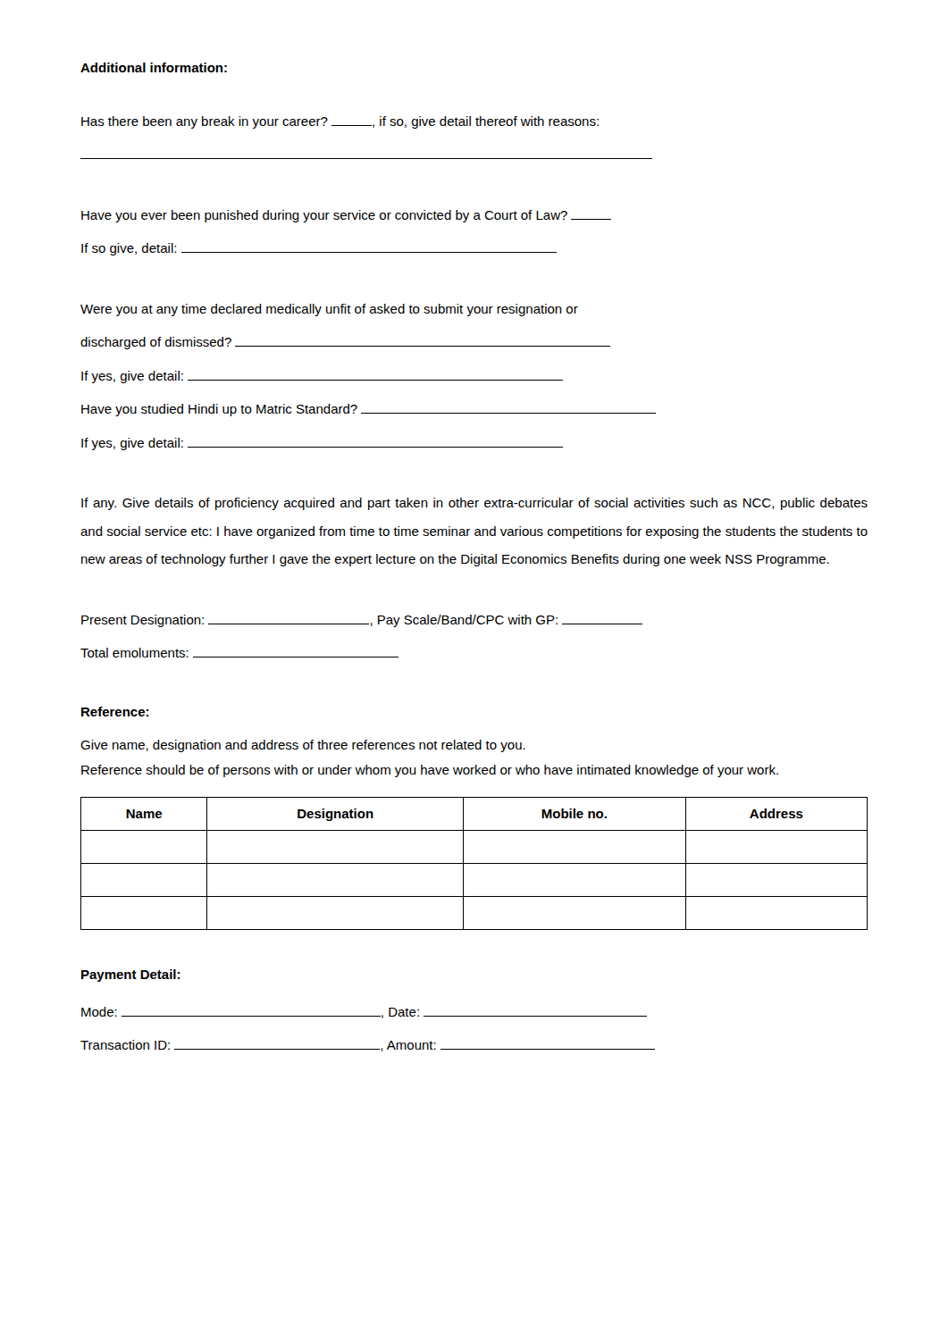Additional information:
Has there been any break in your career? , if so, give detail thereof with reasons:
Have you ever been punished during your service or convicted by a Court of Law?
If so give, detail:
Were you at any time declared medically unfit of asked to submit your resignation or
discharged of dismissed?
If yes, give detail:
Have you studied Hindi up to Matric Standard?
If yes, give detail:
If any. Give details of proficiency acquired and part taken in other extra-curricular of social activities such as NCC, public debates and social service etc: I have organized from time to time seminar and various competitions for exposing the students the students to new areas of technology further I gave the expert lecture on the Digital Economics Benefits during one week NSS Programme.
Present Designation: , Pay Scale/Band/CPC with GP:
Total emoluments:
Reference:
Give name, designation and address of three references not related to you.
Reference should be of persons with or under whom you have worked or who have intimated knowledge of your work.
| Name | Designation | Mobile no. | Address |
| --- | --- | --- | --- |
Payment Detail:
Mode: , Date:
Transaction ID: , Amount: